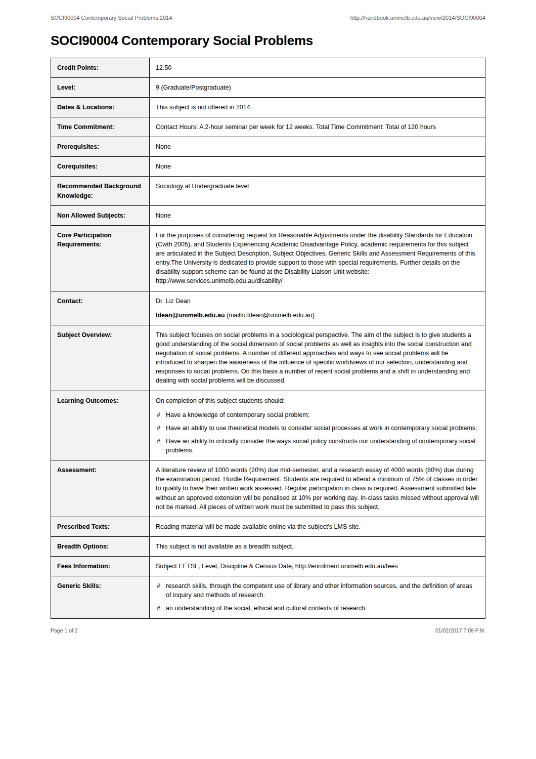SOCI90004 Contemporary Social Problems,2014
http://handbook.unimelb.edu.au/view/2014/SOCI90004
SOCI90004 Contemporary Social Problems
| Credit Points: | 12.50 |
| Level: | 9 (Graduate/Postgraduate) |
| Dates & Locations: | This subject is not offered in 2014. |
| Time Commitment: | Contact Hours: A 2-hour seminar per week for 12 weeks. Total Time Commitment: Total of 120 hours |
| Prerequisites: | None |
| Corequisites: | None |
| Recommended Background Knowledge: | Sociology at Undergraduate level |
| Non Allowed Subjects: | None |
| Core Participation Requirements: | For the purposes of considering request for Reasonable Adjustments under the disability Standards for Education (Cwth 2005), and Students Experiencing Academic Disadvantage Policy, academic requirements for this subject are articulated in the Subject Description, Subject Objectives, Generic Skills and Assessment Requirements of this entry.The University is dedicated to provide support to those with special requirements. Further details on the disability support scheme can be found at the Disability Liaison Unit website: http://www.services.unimelb.edu.au/disability/ |
| Contact: | Dr. Liz Dean ldean@unimelb.edu.au (mailto:ldean@unimelb.edu.au) |
| Subject Overview: | This subject focuses on social problems in a sociological perspective. The aim of the subject is to give students a good understanding of the social dimension of social problems as well as insights into the social construction and negotiation of social problems. A number of different approaches and ways to see social problems will be introduced to sharpen the awareness of the influence of specific worldviews of our selection, understanding and responses to social problems. On this basis a number of recent social problems and a shift in understanding and dealing with social problems will be discussed. |
| Learning Outcomes: | On completion of this subject students should: Have a knowledge of contemporary social problem; Have an ability to use theoretical models to consider social processes at work in contemporary social problems; Have an ability to critically consider the ways social policy constructs our understanding of contemporary social problems. |
| Assessment: | A literature review of 1000 words (20%) due mid-semester, and a research essay of 4000 words (80%) due during the examination period. Hurdle Requirement: Students are required to attend a minimum of 75% of classes in order to qualify to have their written work assessed. Regular participation in class is required. Assessment submitted late without an approved extension will be penalised at 10% per working day. In-class tasks missed without approval will not be marked. All pieces of written work must be submitted to pass this subject. |
| Prescribed Texts: | Reading material will be made available online via the subject's LMS site. |
| Breadth Options: | This subject is not available as a breadth subject. |
| Fees Information: | Subject EFTSL, Level, Discipline & Census Date, http://enrolment.unimelb.edu.au/fees |
| Generic Skills: | research skills, through the competent use of library and other information sources, and the definition of areas of inquiry and methods of research. an understanding of the social, ethical and cultural contexts of research. |
Page 1 of 2
01/02/2017 7:09 P.M.